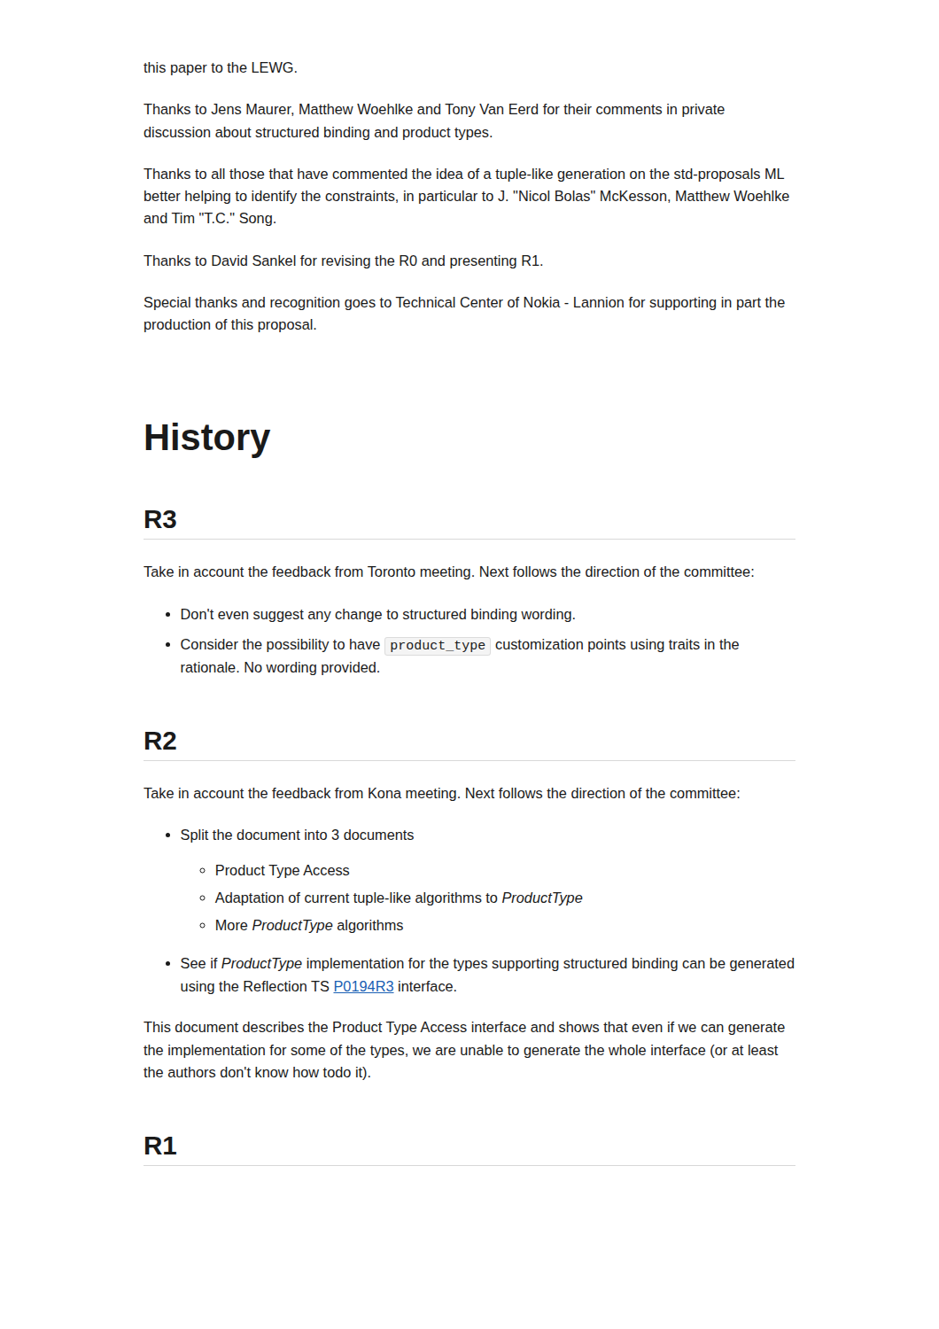this paper to the LEWG.
Thanks to Jens Maurer, Matthew Woehlke and Tony Van Eerd for their comments in private discussion about structured binding and product types.
Thanks to all those that have commented the idea of a tuple-like generation on the std-proposals ML better helping to identify the constraints, in particular to J. "Nicol Bolas" McKesson, Matthew Woehlke and Tim "T.C." Song.
Thanks to David Sankel for revising the R0 and presenting R1.
Special thanks and recognition goes to Technical Center of Nokia - Lannion for supporting in part the production of this proposal.
History
R3
Take in account the feedback from Toronto meeting. Next follows the direction of the committee:
Don't even suggest any change to structured binding wording.
Consider the possibility to have product_type customization points using traits in the rationale. No wording provided.
R2
Take in account the feedback from Kona meeting. Next follows the direction of the committee:
Split the document into 3 documents
Product Type Access
Adaptation of current tuple-like algorithms to ProductType
More ProductType algorithms
See if ProductType implementation for the types supporting structured binding can be generated using the Reflection TS P0194R3 interface.
This document describes the Product Type Access interface and shows that even if we can generate the implementation for some of the types, we are unable to generate the whole interface (or at least the authors don't know how todo it).
R1